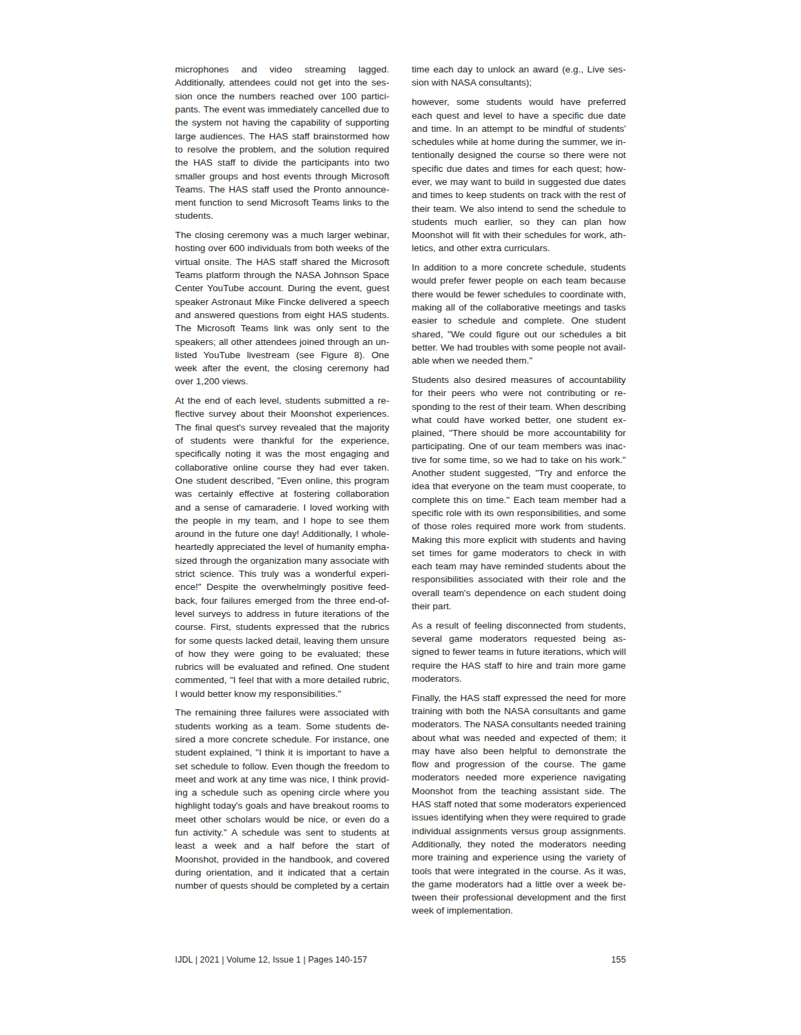microphones and video streaming lagged. Additionally, attendees could not get into the session once the numbers reached over 100 participants. The event was immediately cancelled due to the system not having the capability of supporting large audiences. The HAS staff brainstormed how to resolve the problem, and the solution required the HAS staff to divide the participants into two smaller groups and host events through Microsoft Teams. The HAS staff used the Pronto announcement function to send Microsoft Teams links to the students.
The closing ceremony was a much larger webinar, hosting over 600 individuals from both weeks of the virtual onsite. The HAS staff shared the Microsoft Teams platform through the NASA Johnson Space Center YouTube account. During the event, guest speaker Astronaut Mike Fincke delivered a speech and answered questions from eight HAS students. The Microsoft Teams link was only sent to the speakers; all other attendees joined through an unlisted YouTube livestream (see Figure 8). One week after the event, the closing ceremony had over 1,200 views.
At the end of each level, students submitted a reflective survey about their Moonshot experiences. The final quest's survey revealed that the majority of students were thankful for the experience, specifically noting it was the most engaging and collaborative online course they had ever taken. One student described, "Even online, this program was certainly effective at fostering collaboration and a sense of camaraderie. I loved working with the people in my team, and I hope to see them around in the future one day! Additionally, I wholeheartedly appreciated the level of humanity emphasized through the organization many associate with strict science. This truly was a wonderful experience!" Despite the overwhelmingly positive feedback, four failures emerged from the three end-of-level surveys to address in future iterations of the course. First, students expressed that the rubrics for some quests lacked detail, leaving them unsure of how they were going to be evaluated; these rubrics will be evaluated and refined. One student commented, "I feel that with a more detailed rubric, I would better know my responsibilities."
The remaining three failures were associated with students working as a team. Some students desired a more concrete schedule. For instance, one student explained, "I think it is important to have a set schedule to follow. Even though the freedom to meet and work at any time was nice, I think providing a schedule such as opening circle where you highlight today's goals and have breakout rooms to meet other scholars would be nice, or even do a fun activity." A schedule was sent to students at least a week and a half before the start of Moonshot, provided in the handbook, and covered during orientation, and it indicated that a certain number of quests should be completed by a certain time each day to unlock an award (e.g., Live session with NASA consultants);
however, some students would have preferred each quest and level to have a specific due date and time. In an attempt to be mindful of students' schedules while at home during the summer, we intentionally designed the course so there were not specific due dates and times for each quest; however, we may want to build in suggested due dates and times to keep students on track with the rest of their team. We also intend to send the schedule to students much earlier, so they can plan how Moonshot will fit with their schedules for work, athletics, and other extra curriculars.
In addition to a more concrete schedule, students would prefer fewer people on each team because there would be fewer schedules to coordinate with, making all of the collaborative meetings and tasks easier to schedule and complete. One student shared, "We could figure out our schedules a bit better. We had troubles with some people not available when we needed them."
Students also desired measures of accountability for their peers who were not contributing or responding to the rest of their team. When describing what could have worked better, one student explained, "There should be more accountability for participating. One of our team members was inactive for some time, so we had to take on his work." Another student suggested, "Try and enforce the idea that everyone on the team must cooperate, to complete this on time." Each team member had a specific role with its own responsibilities, and some of those roles required more work from students. Making this more explicit with students and having set times for game moderators to check in with each team may have reminded students about the responsibilities associated with their role and the overall team's dependence on each student doing their part.
As a result of feeling disconnected from students, several game moderators requested being assigned to fewer teams in future iterations, which will require the HAS staff to hire and train more game moderators.
Finally, the HAS staff expressed the need for more training with both the NASA consultants and game moderators. The NASA consultants needed training about what was needed and expected of them; it may have also been helpful to demonstrate the flow and progression of the course. The game moderators needed more experience navigating Moonshot from the teaching assistant side. The HAS staff noted that some moderators experienced issues identifying when they were required to grade individual assignments versus group assignments. Additionally, they noted the moderators needing more training and experience using the variety of tools that were integrated in the course. As it was, the game moderators had a little over a week between their professional development and the first week of implementation.
IJDL | 2021 | Volume 12, Issue 1 | Pages 140-157 155